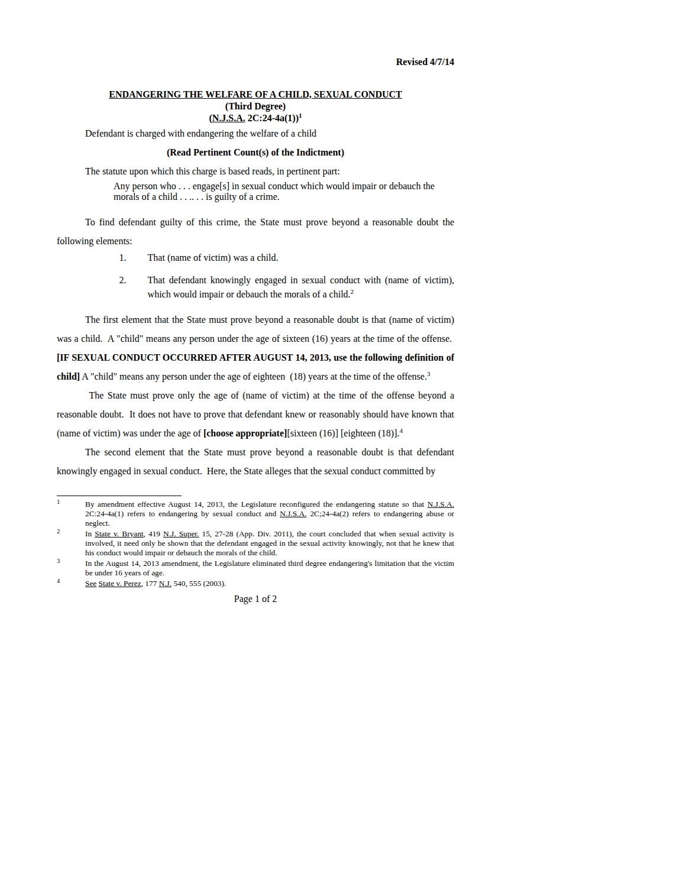Revised 4/7/14
ENDANGERING THE WELFARE OF A CHILD, SEXUAL CONDUCT (Third Degree) (N.J.S.A. 2C:24-4a(1))1
Defendant is charged with endangering the welfare of a child
(Read Pertinent Count(s) of the Indictment)
The statute upon which this charge is based reads, in pertinent part:
Any person who . . . engage[s] in sexual conduct which would impair or debauch the morals of a child . . .. . . is guilty of a crime.
To find defendant guilty of this crime, the State must prove beyond a reasonable doubt the following elements:
1. That (name of victim) was a child.
2. That defendant knowingly engaged in sexual conduct with (name of victim), which would impair or debauch the morals of a child.2
The first element that the State must prove beyond a reasonable doubt is that (name of victim) was a child. A "child" means any person under the age of sixteen (16) years at the time of the offense. [IF SEXUAL CONDUCT OCCURRED AFTER AUGUST 14, 2013, use the following definition of child] A "child" means any person under the age of eighteen (18) years at the time of the offense.3
The State must prove only the age of (name of victim) at the time of the offense beyond a reasonable doubt. It does not have to prove that defendant knew or reasonably should have known that (name of victim) was under the age of [choose appropriate][sixteen (16)] [eighteen (18)].4
The second element that the State must prove beyond a reasonable doubt is that defendant knowingly engaged in sexual conduct. Here, the State alleges that the sexual conduct committed by
1 By amendment effective August 14, 2013, the Legislature reconfigured the endangering statute so that N.J.S.A. 2C:24-4a(1) refers to endangering by sexual conduct and N.J.S.A. 2C;24-4a(2) refers to endangering abuse or neglect.
2 In State v. Bryant, 419 N.J. Super. 15, 27-28 (App. Div. 2011), the court concluded that when sexual activity is involved, it need only be shown that the defendant engaged in the sexual activity knowingly, not that he knew that his conduct would impair or debauch the morals of the child.
3 In the August 14, 2013 amendment, the Legislature eliminated third degree endangering's limitation that the victim be under 16 years of age.
4 See State v. Perez, 177 N.J. 540, 555 (2003).
Page 1 of 2